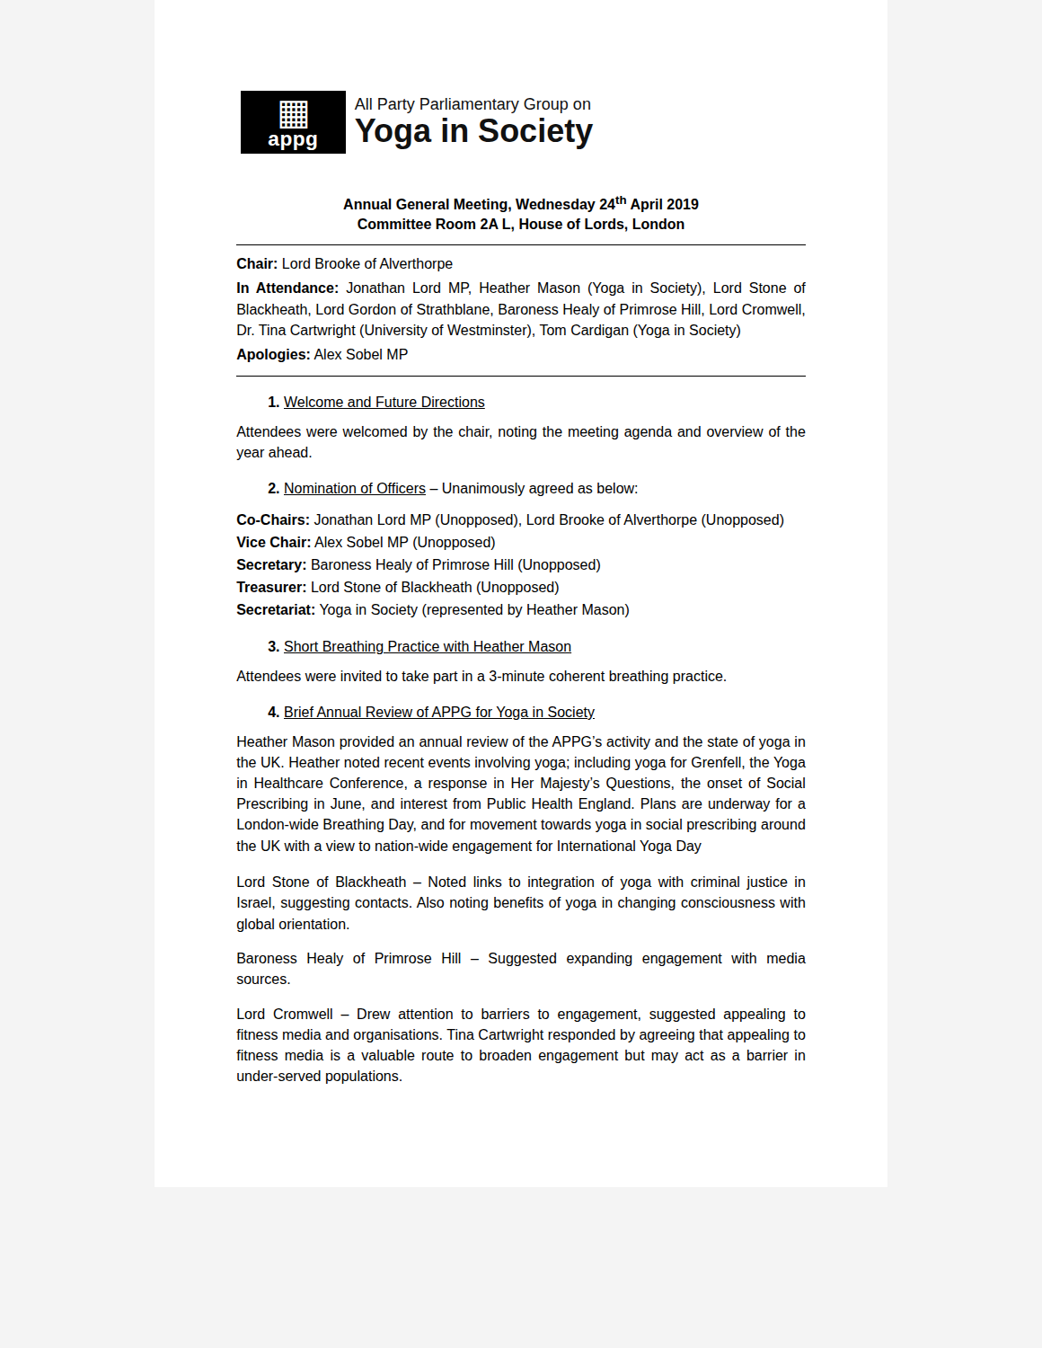▦
appg
All Party Parliamentary Group on
Yoga in Society
Annual General Meeting, Wednesday 24th April 2019 Committee Room 2A L, House of Lords, London
Chair: Lord Brooke of Alverthorpe
In Attendance: Jonathan Lord MP, Heather Mason (Yoga in Society), Lord Stone of Blackheath, Lord Gordon of Strathblane, Baroness Healy of Primrose Hill, Lord Cromwell, Dr. Tina Cartwright (University of Westminster), Tom Cardigan (Yoga in Society)
Apologies: Alex Sobel MP
Welcome and Future Directions
Attendees were welcomed by the chair, noting the meeting agenda and overview of the year ahead.
Nomination of Officers – Unanimously agreed as below:
Co-Chairs: Jonathan Lord MP (Unopposed), Lord Brooke of Alverthorpe (Unopposed)
Vice Chair: Alex Sobel MP (Unopposed)
Secretary: Baroness Healy of Primrose Hill (Unopposed)
Treasurer: Lord Stone of Blackheath (Unopposed)
Secretariat: Yoga in Society (represented by Heather Mason)
Short Breathing Practice with Heather Mason
Attendees were invited to take part in a 3-minute coherent breathing practice.
Brief Annual Review of APPG for Yoga in Society
Heather Mason provided an annual review of the APPG’s activity and the state of yoga in the UK. Heather noted recent events involving yoga; including yoga for Grenfell, the Yoga in Healthcare Conference, a response in Her Majesty’s Questions, the onset of Social Prescribing in June, and interest from Public Health England. Plans are underway for a London-wide Breathing Day, and for movement towards yoga in social prescribing around the UK with a view to nation-wide engagement for International Yoga Day
Lord Stone of Blackheath – Noted links to integration of yoga with criminal justice in Israel, suggesting contacts. Also noting benefits of yoga in changing consciousness with global orientation.
Baroness Healy of Primrose Hill – Suggested expanding engagement with media sources.
Lord Cromwell – Drew attention to barriers to engagement, suggested appealing to fitness media and organisations. Tina Cartwright responded by agreeing that appealing to fitness media is a valuable route to broaden engagement but may act as a barrier in under-served populations.